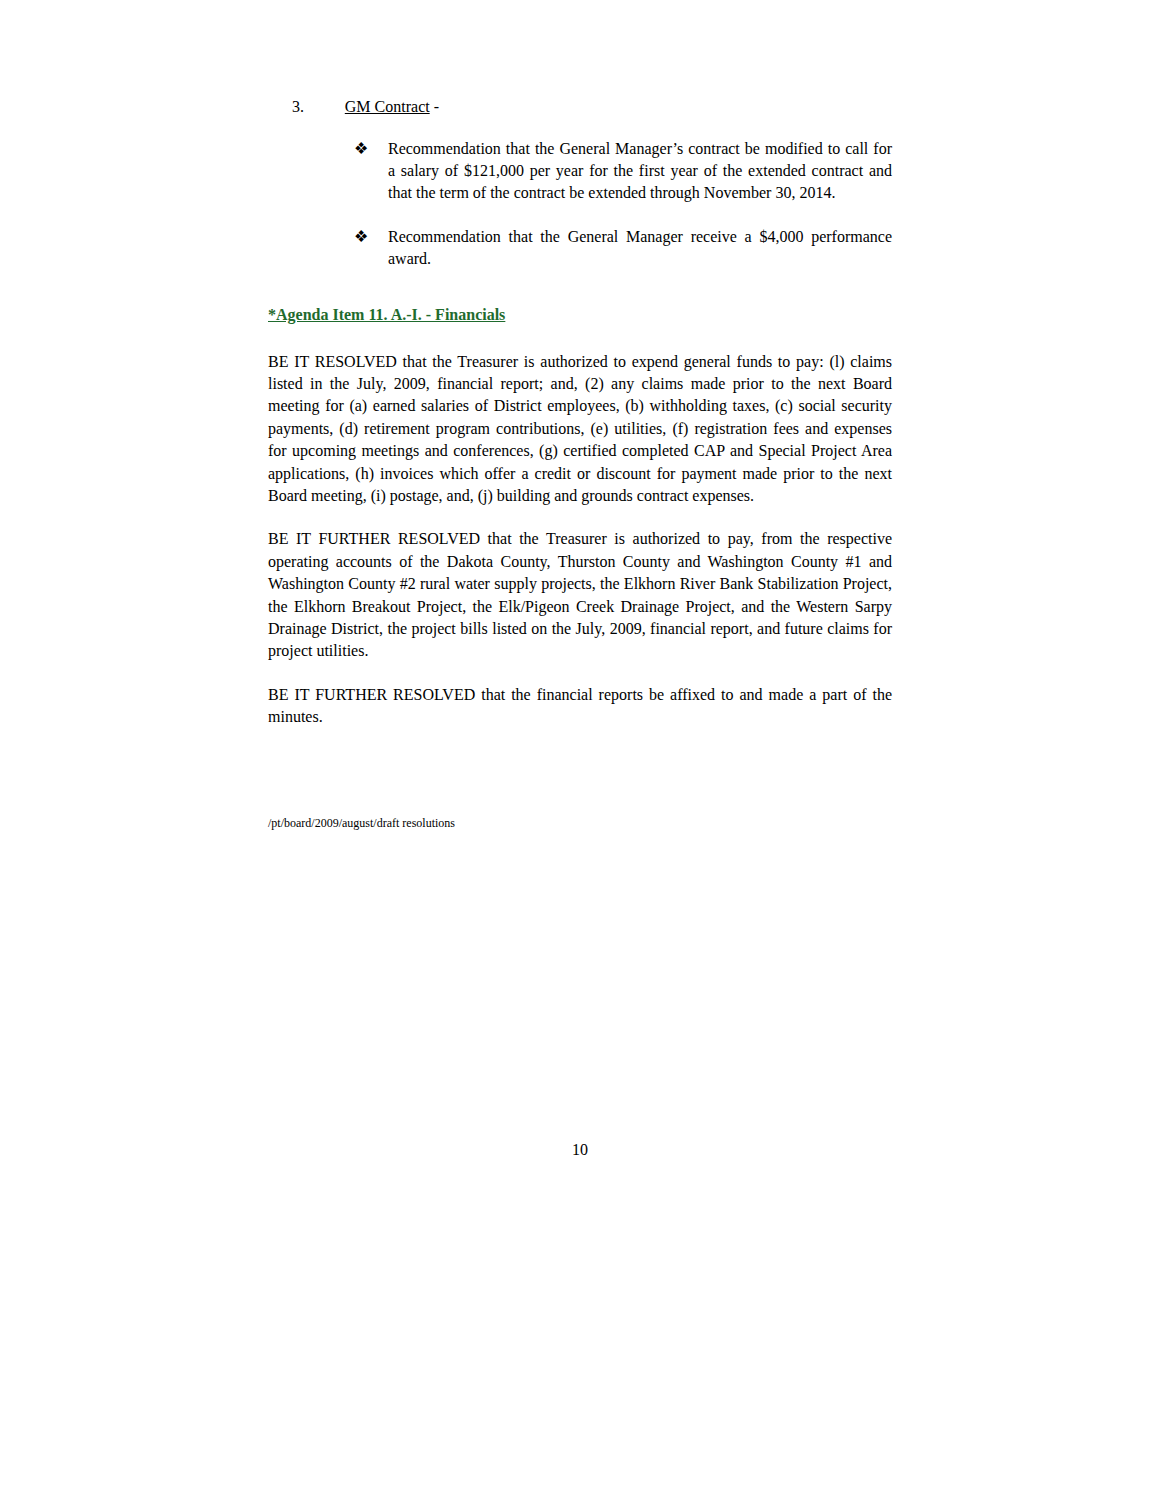3. GM Contract -
Recommendation that the General Manager’s contract be modified to call for a salary of $121,000 per year for the first year of the extended contract and that the term of the contract be extended through November 30, 2014.
Recommendation that the General Manager receive a $4,000 performance award.
*Agenda Item 11. A.-I. - Financials
BE IT RESOLVED that the Treasurer is authorized to expend general funds to pay: (l) claims listed in the July, 2009, financial report; and, (2) any claims made prior to the next Board meeting for (a) earned salaries of District employees, (b) withholding taxes, (c) social security payments, (d) retirement program contributions, (e) utilities, (f) registration fees and expenses for upcoming meetings and conferences, (g) certified completed CAP and Special Project Area applications, (h) invoices which offer a credit or discount for payment made prior to the next Board meeting, (i) postage, and, (j) building and grounds contract expenses.
BE IT FURTHER RESOLVED that the Treasurer is authorized to pay, from the respective operating accounts of the Dakota County, Thurston County and Washington County #1 and Washington County #2 rural water supply projects, the Elkhorn River Bank Stabilization Project, the Elkhorn Breakout Project, the Elk/Pigeon Creek Drainage Project, and the Western Sarpy Drainage District, the project bills listed on the July, 2009, financial report, and future claims for project utilities.
BE IT FURTHER RESOLVED that the financial reports be affixed to and made a part of the minutes.
/pt/board/2009/august/draft resolutions
10